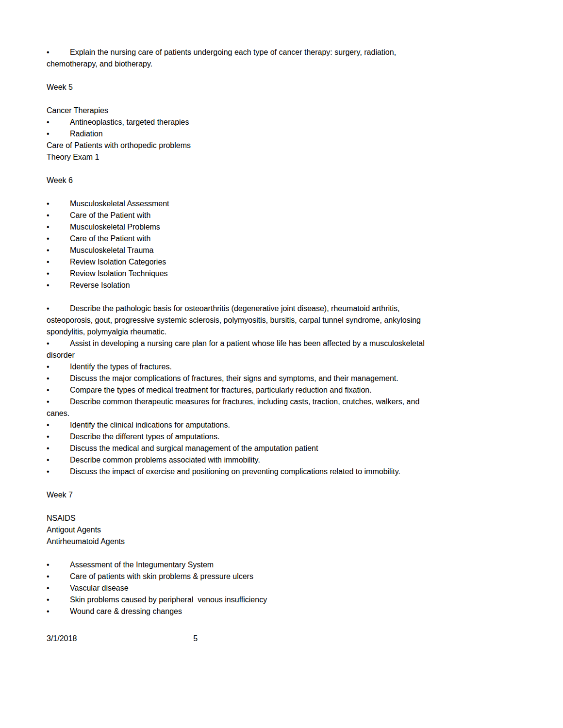•Explain the nursing care of patients undergoing each type of cancer therapy: surgery, radiation, chemotherapy, and biotherapy.
Week 5
Cancer Therapies
•Antineoplastics, targeted therapies
•Radiation
Care of Patients with orthopedic problems
Theory Exam 1
Week 6
•Musculoskeletal Assessment
•Care of the Patient with
•Musculoskeletal Problems
•Care of the Patient with
•Musculoskeletal Trauma
•Review Isolation Categories
•Review Isolation Techniques
•Reverse Isolation
•Describe the pathologic basis for osteoarthritis (degenerative joint disease), rheumatoid arthritis, osteoporosis, gout, progressive systemic sclerosis, polymyositis, bursitis, carpal tunnel syndrome, ankylosing spondylitis, polymyalgia rheumatic.
•Assist in developing a nursing care plan for a patient whose life has been affected by a musculoskeletal disorder
•Identify the types of fractures.
•Discuss the major complications of fractures, their signs and symptoms, and their management.
•Compare the types of medical treatment for fractures, particularly reduction and fixation.
•Describe common therapeutic measures for fractures, including casts, traction, crutches, walkers, and canes.
•Identify the clinical indications for amputations.
•Describe the different types of amputations.
•Discuss the medical and surgical management of the amputation patient
•Describe common problems associated with immobility.
•Discuss the impact of exercise and positioning on preventing complications related to immobility.
Week 7
NSAIDS
Antigout Agents
Antirheumatoid Agents
•Assessment of the Integumentary System
•Care of patients with skin problems & pressure ulcers
•Vascular disease
•Skin problems caused by peripheral venous insufficiency
•Wound care & dressing changes
3/1/2018 5